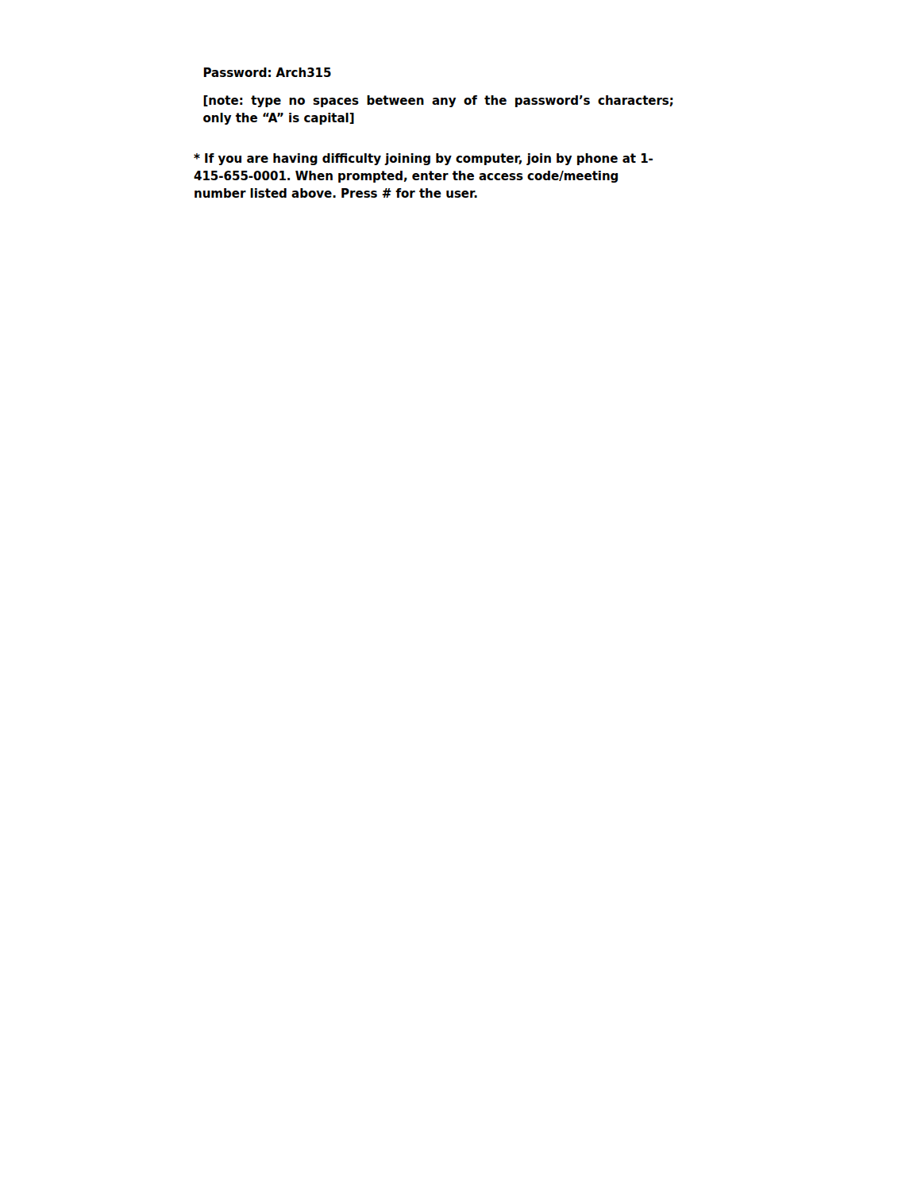Password: Arch315
[note: type no spaces between any of the password’s characters; only the “A” is capital]
* If you are having difficulty joining by computer, join by phone at 1-415-655-0001. When prompted, enter the access code/meeting number listed above. Press # for the user.